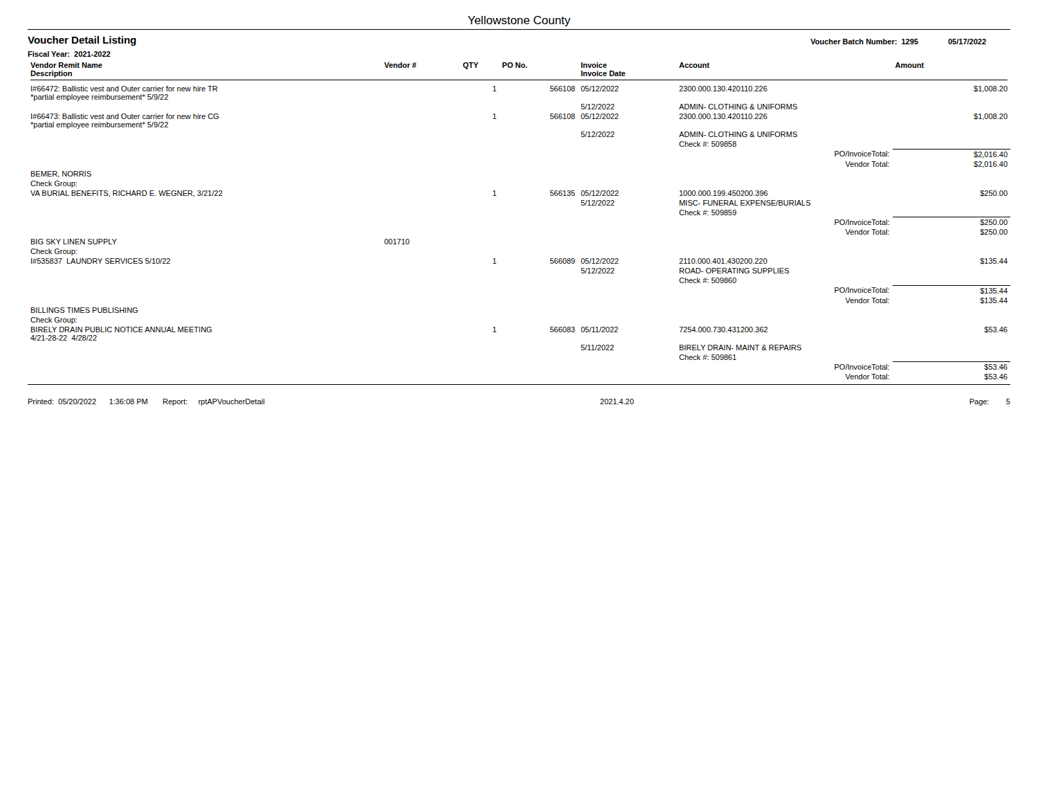Yellowstone County
Voucher Detail Listing
Voucher Batch Number: 1295 05/17/2022
Fiscal Year: 2021-2022
| Vendor Remit Name Description | Vendor # | QTY | PO No. | Invoice Invoice Date | Account | Amount |
| --- | --- | --- | --- | --- | --- | --- |
| I#66472: Ballistic vest and Outer carrier for new hire TR *partial employee reimbursement* 5/9/22 | | 1 | 566108 | 05/12/2022 | 2300.000.130.420110.226 | $1,008.20 |
| | | | | 5/12/2022 | ADMIN- CLOTHING & UNIFORMS | |
| I#66473: Ballistic vest and Outer carrier for new hire CG *partial employee reimbursement* 5/9/22 | | 1 | 566108 | 05/12/2022 | 2300.000.130.420110.226 | $1,008.20 |
| | | | | 5/12/2022 | ADMIN- CLOTHING & UNIFORMS | |
| | | | | | Check #: 509858 | |
| | | | | | PO/InvoiceTotal: | $2,016.40 |
| | | | | | Vendor Total: | $2,016.40 |
| BEMER, NORRIS | | | | | | |
| Check Group: | | | | | | |
| VA BURIAL BENEFITS, RICHARD E. WEGNER, 3/21/22 | | 1 | 566135 | 05/12/2022 | 1000.000.199.450200.396 | $250.00 |
| | | | | 5/12/2022 | MISC- FUNERAL EXPENSE/BURIALS | |
| | | | | | Check #: 509859 | |
| | | | | | PO/InvoiceTotal: | $250.00 |
| | | | | | Vendor Total: | $250.00 |
| BIG SKY LINEN SUPPLY | 001710 | | | | | |
| Check Group: | | | | | | |
| I#535837 LAUNDRY SERVICES 5/10/22 | | 1 | 566089 | 05/12/2022 | 2110.000.401.430200.220 | $135.44 |
| | | | | 5/12/2022 | ROAD- OPERATING SUPPLIES | |
| | | | | | Check #: 509860 | |
| | | | | | PO/InvoiceTotal: | $135.44 |
| | | | | | Vendor Total: | $135.44 |
| BILLINGS TIMES PUBLISHING | | | | | | |
| Check Group: | | | | | | |
| BIRELY DRAIN PUBLIC NOTICE ANNUAL MEETING 4/21-28-22 4/28/22 | | 1 | 566083 | 05/11/2022 | 7254.000.730.431200.362 | $53.46 |
| | | | | 5/11/2022 | BIRELY DRAIN- MAINT & REPAIRS | |
| | | | | | Check #: 509861 | |
| | | | | | PO/InvoiceTotal: | $53.46 |
| | | | | | Vendor Total: | $53.46 |
Printed: 05/20/2022 1:36:08 PM Report: rptAPVoucherDetail
2021.4.20
Page: 5